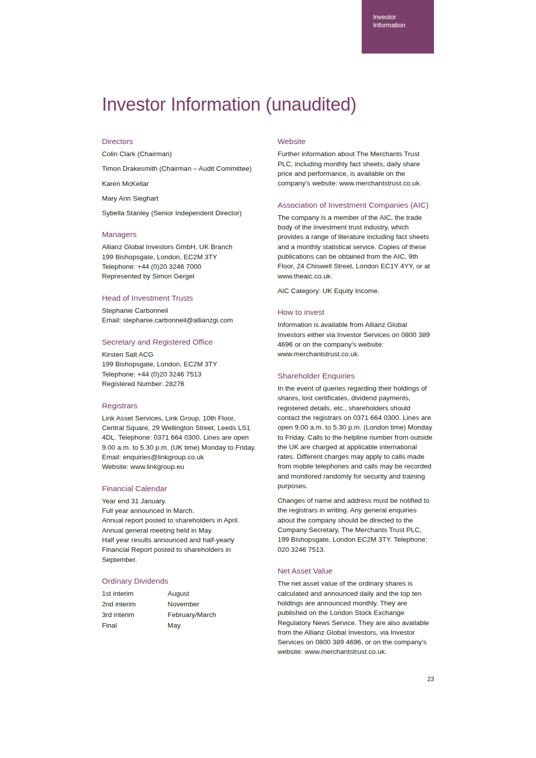Investor Information
Investor Information (unaudited)
Directors
Colin Clark (Chairman)
Timon Drakesmith (Chairman – Audit Committee)
Karen McKellar
Mary Ann Sieghart
Sybella Stanley (Senior Independent Director)
Managers
Allianz Global Investors GmbH, UK Branch
199 Bishopsgate, London, EC2M 3TY
Telephone: +44 (0)20 3246 7000
Represented by Simon Gergel
Head of Investment Trusts
Stephanie Carbonneil
Email: stephanie.carbonneil@allianzgi.com
Secretary and Registered Office
Kirsten Salt ACG
199 Bishopsgate, London, EC2M 3TY
Telephone: +44 (0)20 3246 7513
Registered Number: 28276
Registrars
Link Asset Services, Link Group, 10th Floor, Central Square, 29 Wellington Street, Leeds LS1 4DL. Telephone: 0371 664 0300. Lines are open 9.00 a.m. to 5.30 p.m. (UK time) Monday to Friday.
Email: enquiries@linkgroup.co.uk
Website: www.linkgroup.eu
Financial Calendar
Year end 31 January.
Full year announced in March.
Annual report posted to shareholders in April.
Annual general meeting held in May.
Half year results announced and half-yearly Financial Report posted to shareholders in September.
Ordinary Dividends
| 1st interim | August |
| 2nd interim | November |
| 3rd interim | February/March |
| Final | May |
Website
Further information about The Merchants Trust PLC, including monthly fact sheets, daily share price and performance, is available on the company’s website: www.merchantstrust.co.uk.
Association of Investment Companies (AIC)
The company is a member of the AIC, the trade body of the investment trust industry, which provides a range of literature including fact sheets and a monthly statistical service. Copies of these publications can be obtained from the AIC, 9th Floor, 24 Chiswell Street, London EC1Y 4YY, or at www.theaic.co.uk.
AIC Category: UK Equity Income.
How to invest
Information is available from Allianz Global Investors either via Investor Services on 0800 389 4696 or on the company’s website: www.merchantstrust.co.uk.
Shareholder Enquiries
In the event of queries regarding their holdings of shares, lost certificates, dividend payments, registered details, etc., shareholders should contact the registrars on 0371 664 0300. Lines are open 9.00 a.m. to 5.30 p.m. (London time) Monday to Friday. Calls to the helpline number from outside the UK are charged at applicable international rates. Different charges may apply to calls made from mobile telephones and calls may be recorded and monitored randomly for security and training purposes.
Changes of name and address must be notified to the registrars in writing. Any general enquiries about the company should be directed to the Company Secretary, The Merchants Trust PLC, 199 Bishopsgate, London EC2M 3TY. Telephone: 020 3246 7513.
Net Asset Value
The net asset value of the ordinary shares is calculated and announced daily and the top ten holdings are announced monthly. They are published on the London Stock Exchange Regulatory News Service. They are also available from the Allianz Global Investors, via Investor Services on 0800 389 4696, or on the company’s website: www.merchantstrust.co.uk.
23